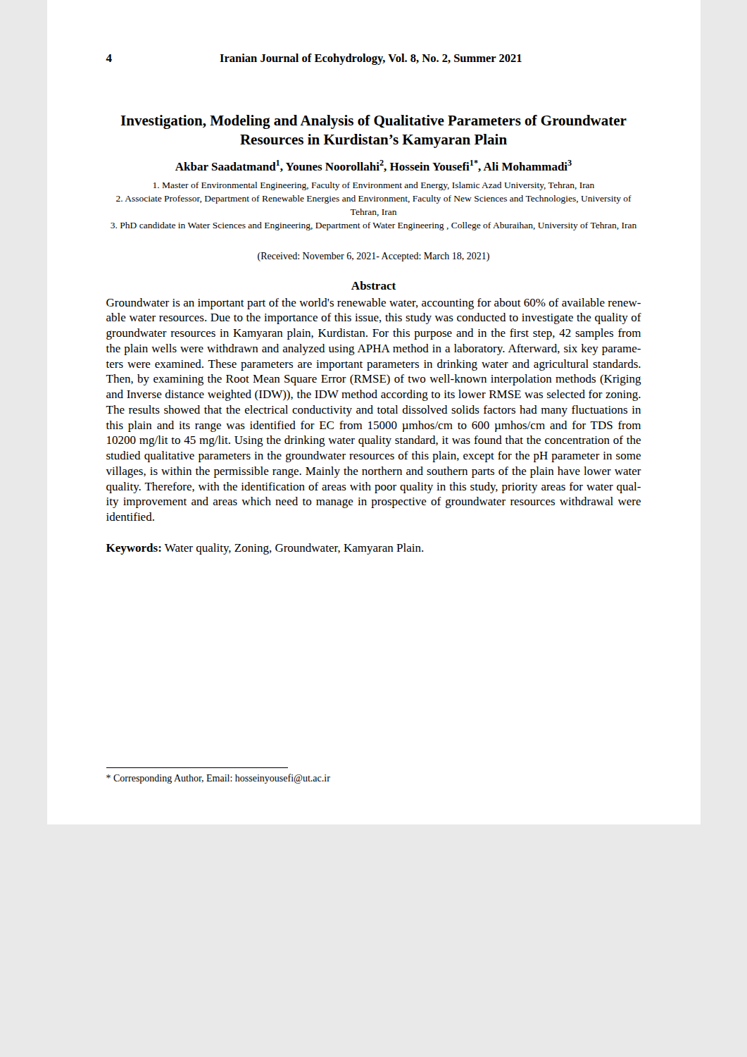4 Iranian Journal of Ecohydrology, Vol. 8, No. 2, Summer 2021
Investigation, Modeling and Analysis of Qualitative Parameters of Groundwater Resources in Kurdistan’s Kamyaran Plain
Akbar Saadatmand1, Younes Noorollahi2, Hossein Yousefi1*, Ali Mohammadi3
1. Master of Environmental Engineering, Faculty of Environment and Energy, Islamic Azad University, Tehran, Iran
2. Associate Professor, Department of Renewable Energies and Environment, Faculty of New Sciences and Technologies, University of Tehran, Iran
3. PhD candidate in Water Sciences and Engineering, Department of Water Engineering , College of Aburaihan, University of Tehran, Iran
(Received: November 6, 2021- Accepted: March 18, 2021)
Abstract
Groundwater is an important part of the world's renewable water, accounting for about 60% of available renewable water resources. Due to the importance of this issue, this study was conducted to investigate the quality of groundwater resources in Kamyaran plain, Kurdistan. For this purpose and in the first step, 42 samples from the plain wells were withdrawn and analyzed using APHA method in a laboratory. Afterward, six key parameters were examined. These parameters are important parameters in drinking water and agricultural standards. Then, by examining the Root Mean Square Error (RMSE) of two well-known interpolation methods (Kriging and Inverse distance weighted (IDW)), the IDW method according to its lower RMSE was selected for zoning. The results showed that the electrical conductivity and total dissolved solids factors had many fluctuations in this plain and its range was identified for EC from 15000 µmhos/cm to 600 µmhos/cm and for TDS from 10200 mg/lit to 45 mg/lit. Using the drinking water quality standard, it was found that the concentration of the studied qualitative parameters in the groundwater resources of this plain, except for the pH parameter in some villages, is within the permissible range. Mainly the northern and southern parts of the plain have lower water quality. Therefore, with the identification of areas with poor quality in this study, priority areas for water quality improvement and areas which need to manage in prospective of groundwater resources withdrawal were identified.
Keywords: Water quality, Zoning, Groundwater, Kamyaran Plain.
* Corresponding Author, Email: hosseinyousefi@ut.ac.ir